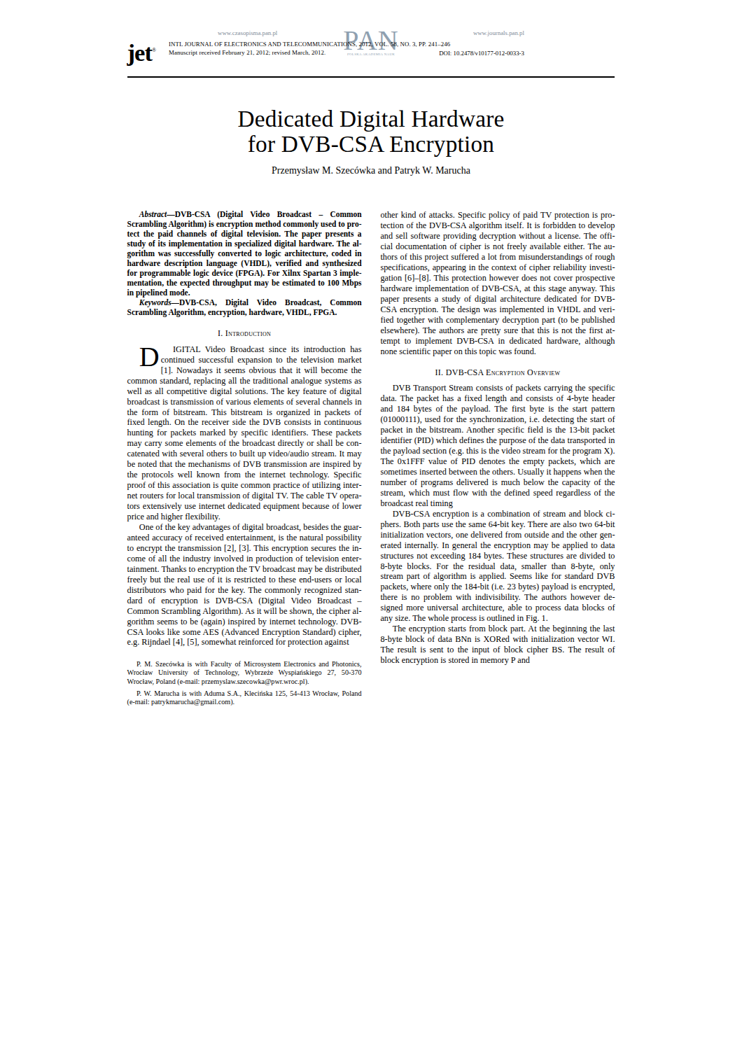www.czasopisma.pan.pl www.journals.pan.pl
PAN
POLSKA AKADEMIA NAUK
jet®
INTL JOURNAL OF ELECTRONICS AND TELECOMMUNICATIONS, 2012, VOL. 58, NO. 3, PP. 241–246
Manuscript received February 21, 2012; revised March, 2012.
DOI: 10.2478/v10177-012-0033-3
Dedicated Digital Hardware
for DVB-CSA Encryption
Przemysław M. Szecówka and Patryk W. Marucha
Abstract—DVB-CSA (Digital Video Broadcast – Common Scrambling Algorithm) is encryption method commonly used to protect the paid channels of digital television. The paper presents a study of its implementation in specialized digital hardware. The algorithm was successfully converted to logic architecture, coded in hardware description language (VHDL), verified and synthesized for programmable logic device (FPGA). For Xilnx Spartan 3 implementation, the expected throughput may be estimated to 100 Mbps in pipelined mode.
Keywords—DVB-CSA, Digital Video Broadcast, Common Scrambling Algorithm, encryption, hardware, VHDL, FPGA.
I. Introduction
DIGITAL Video Broadcast since its introduction has continued successful expansion to the television market [1]. Nowadays it seems obvious that it will become the common standard, replacing all the traditional analogue systems as well as all competitive digital solutions. The key feature of digital broadcast is transmission of various elements of several channels in the form of bitstream. This bitstream is organized in packets of fixed length. On the receiver side the DVB consists in continuous hunting for packets marked by specific identifiers. These packets may carry some elements of the broadcast directly or shall be concatenated with several others to built up video/audio stream. It may be noted that the mechanisms of DVB transmission are inspired by the protocols well known from the internet technology. Specific proof of this association is quite common practice of utilizing internet routers for local transmission of digital TV. The cable TV operators extensively use internet dedicated equipment because of lower price and higher flexibility.
One of the key advantages of digital broadcast, besides the guaranteed accuracy of received entertainment, is the natural possibility to encrypt the transmission [2], [3]. This encryption secures the income of all the industry involved in production of television entertainment. Thanks to encryption the TV broadcast may be distributed freely but the real use of it is restricted to these end-users or local distributors who paid for the key. The commonly recognized standard of encryption is DVB-CSA (Digital Video Broadcast – Common Scrambling Algorithm). As it will be shown, the cipher algorithm seems to be (again) inspired by internet technology. DVB-CSA looks like some AES (Advanced Encryption Standard) cipher, e.g. Rijndael [4], [5], somewhat reinforced for protection against
P. M. Szecówka is with Faculty of Microsystem Electronics and Photonics, Wrocław University of Technology, Wybrzeże Wyspiańskiego 27, 50-370 Wrocław, Poland (e-mail: przemyslaw.szecowka@pwr.wroc.pl).
P. W. Marucha is with Aduma S.A., Klecińska 125, 54-413 Wrocław, Poland (e-mail: patrykmarucha@gmail.com).
other kind of attacks. Specific policy of paid TV protection is protection of the DVB-CSA algorithm itself. It is forbidden to develop and sell software providing decryption without a license. The official documentation of cipher is not freely available either. The authors of this project suffered a lot from misunderstandings of rough specifications, appearing in the context of cipher reliability investigation [6]–[8]. This protection however does not cover prospective hardware implementation of DVB-CSA, at this stage anyway. This paper presents a study of digital architecture dedicated for DVB-CSA encryption. The design was implemented in VHDL and verified together with complementary decryption part (to be published elsewhere). The authors are pretty sure that this is not the first attempt to implement DVB-CSA in dedicated hardware, although none scientific paper on this topic was found.
II. DVB-CSA Encryption Overview
DVB Transport Stream consists of packets carrying the specific data. The packet has a fixed length and consists of 4-byte header and 184 bytes of the payload. The first byte is the start pattern (01000111), used for the synchronization, i.e. detecting the start of packet in the bitstream. Another specific field is the 13-bit packet identifier (PID) which defines the purpose of the data transported in the payload section (e.g. this is the video stream for the program X). The 0x1FFF value of PID denotes the empty packets, which are sometimes inserted between the others. Usually it happens when the number of programs delivered is much below the capacity of the stream, which must flow with the defined speed regardless of the broadcast real timing
DVB-CSA encryption is a combination of stream and block ciphers. Both parts use the same 64-bit key. There are also two 64-bit initialization vectors, one delivered from outside and the other generated internally. In general the encryption may be applied to data structures not exceeding 184 bytes. These structures are divided to 8-byte blocks. For the residual data, smaller than 8-byte, only stream part of algorithm is applied. Seems like for standard DVB packets, where only the 184-bit (i.e. 23 bytes) payload is encrypted, there is no problem with indivisibility. The authors however designed more universal architecture, able to process data blocks of any size. The whole process is outlined in Fig. 1.
The encryption starts from block part. At the beginning the last 8-byte block of data BNn is XORed with initialization vector WI. The result is sent to the input of block cipher BS. The result of block encryption is stored in memory P and